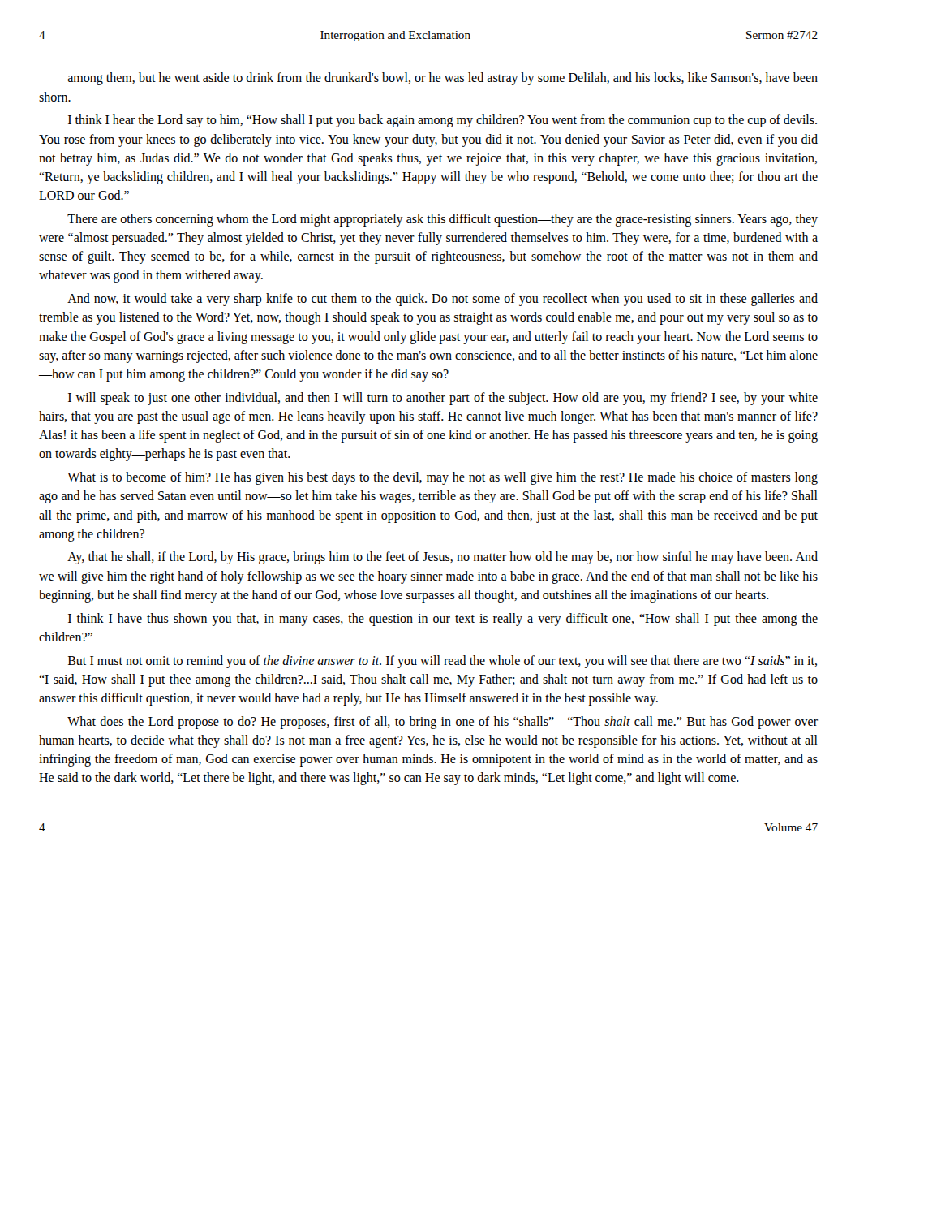4 Interrogation and Exclamation Sermon #2742
among them, but he went aside to drink from the drunkard's bowl, or he was led astray by some Delilah, and his locks, like Samson's, have been shorn.
I think I hear the Lord say to him, “How shall I put you back again among my children? You went from the communion cup to the cup of devils. You rose from your knees to go deliberately into vice. You knew your duty, but you did it not. You denied your Savior as Peter did, even if you did not betray him, as Judas did.” We do not wonder that God speaks thus, yet we rejoice that, in this very chapter, we have this gracious invitation, “Return, ye backsliding children, and I will heal your backslidings.” Happy will they be who respond, “Behold, we come unto thee; for thou art the LORD our God.”
There are others concerning whom the Lord might appropriately ask this difficult question—they are the grace-resisting sinners. Years ago, they were “almost persuaded.” They almost yielded to Christ, yet they never fully surrendered themselves to him. They were, for a time, burdened with a sense of guilt. They seemed to be, for a while, earnest in the pursuit of righteousness, but somehow the root of the matter was not in them and whatever was good in them withered away.
And now, it would take a very sharp knife to cut them to the quick. Do not some of you recollect when you used to sit in these galleries and tremble as you listened to the Word? Yet, now, though I should speak to you as straight as words could enable me, and pour out my very soul so as to make the Gospel of God's grace a living message to you, it would only glide past your ear, and utterly fail to reach your heart. Now the Lord seems to say, after so many warnings rejected, after such violence done to the man's own conscience, and to all the better instincts of his nature, “Let him alone—how can I put him among the children?” Could you wonder if he did say so?
I will speak to just one other individual, and then I will turn to another part of the subject. How old are you, my friend? I see, by your white hairs, that you are past the usual age of men. He leans heavily upon his staff. He cannot live much longer. What has been that man's manner of life? Alas! it has been a life spent in neglect of God, and in the pursuit of sin of one kind or another. He has passed his threescore years and ten, he is going on towards eighty—perhaps he is past even that.
What is to become of him? He has given his best days to the devil, may he not as well give him the rest? He made his choice of masters long ago and he has served Satan even until now—so let him take his wages, terrible as they are. Shall God be put off with the scrap end of his life? Shall all the prime, and pith, and marrow of his manhood be spent in opposition to God, and then, just at the last, shall this man be received and be put among the children?
Ay, that he shall, if the Lord, by His grace, brings him to the feet of Jesus, no matter how old he may be, nor how sinful he may have been. And we will give him the right hand of holy fellowship as we see the hoary sinner made into a babe in grace. And the end of that man shall not be like his beginning, but he shall find mercy at the hand of our God, whose love surpasses all thought, and outshines all the imaginations of our hearts.
I think I have thus shown you that, in many cases, the question in our text is really a very difficult one, “How shall I put thee among the children?”
But I must not omit to remind you of the divine answer to it. If you will read the whole of our text, you will see that there are two “I saids” in it, “I said, How shall I put thee among the children?...I said, Thou shalt call me, My Father; and shalt not turn away from me.” If God had left us to answer this difficult question, it never would have had a reply, but He has Himself answered it in the best possible way.
What does the Lord propose to do? He proposes, first of all, to bring in one of his “shalls”—“Thou shalt call me.” But has God power over human hearts, to decide what they shall do? Is not man a free agent? Yes, he is, else he would not be responsible for his actions. Yet, without at all infringing the freedom of man, God can exercise power over human minds. He is omnipotent in the world of mind as in the world of matter, and as He said to the dark world, “Let there be light, and there was light,” so can He say to dark minds, “Let light come,” and light will come.
4 Volume 47